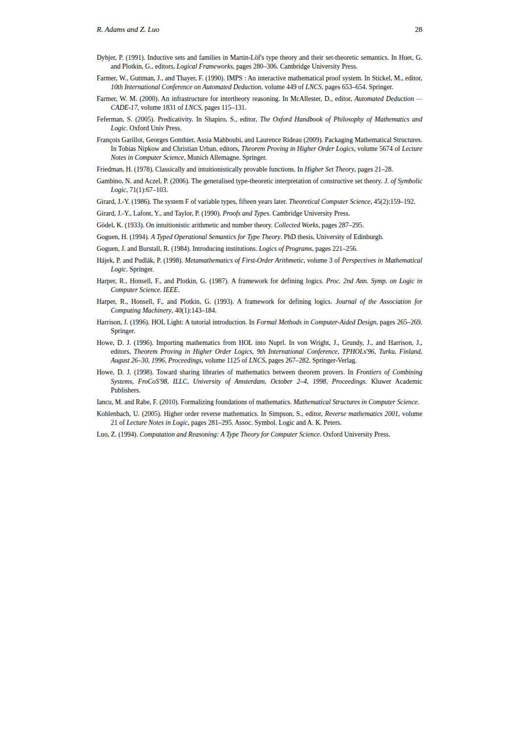R. Adams and Z. Luo 28
Dybjer, P. (1991). Inductive sets and families in Martin-Löf's type theory and their set-theoretic semantics. In Huet, G. and Plotkin, G., editors, Logical Frameworks, pages 280–306. Cambridge University Press.
Farmer, W., Guttman, J., and Thayer, F. (1990). IMPS : An interactive mathematical proof system. In Stickel, M., editor, 10th International Conference on Automated Deduction, volume 449 of LNCS, pages 653–654. Springer.
Farmer, W. M. (2000). An infrastructure for intertheory reasoning. In McAllester, D., editor, Automated Deduction — CADE-17, volume 1831 of LNCS, pages 115–131.
Feferman, S. (2005). Predicativity. In Shapiro, S., editor, The Oxford Handbook of Philosophy of Mathematics and Logic. Oxford Univ Press.
François Garillot, Georges Gonthier, Assia Mahboubi, and Laurence Rideau (2009). Packaging Mathematical Structures. In Tobias Nipkow and Christian Urban, editors, Theorem Proving in Higher Order Logics, volume 5674 of Lecture Notes in Computer Science, Munich Allemagne. Springer.
Friedman, H. (1978). Classically and intuitionistically provable functions. In Higher Set Theory, pages 21–28.
Gambino, N. and Aczel, P. (2006). The generalised type-theoretic interpretation of constructive set theory. J. of Symbolic Logic, 71(1):67–103.
Girard, J.-Y. (1986). The system F of variable types, fifteen years later. Theoretical Computer Science, 45(2):159–192.
Girard, J.-Y., Lafont, Y., and Taylor, P. (1990). Proofs and Types. Cambridge University Press.
Gödel, K. (1933). On intuitionistic arithmetic and number theory. Collected Works, pages 287–295.
Goguen, H. (1994). A Typed Operational Semantics for Type Theory. PhD thesis, University of Edinburgh.
Goguen, J. and Burstall, R. (1984). Introducing institutions. Logics of Programs, pages 221–256.
Hájek, P. and Pudlák, P. (1998). Metamathematics of First-Order Arithmetic, volume 3 of Perspectives in Mathematical Logic. Springer.
Harper, R., Honsell, F., and Plotkin, G. (1987). A framework for defining logics. Proc. 2nd Ann. Symp. on Logic in Computer Science. IEEE.
Harper, R., Honsell, F., and Plotkin, G. (1993). A framework for defining logics. Journal of the Association for Computing Machinery, 40(1):143–184.
Harrison, J. (1996). HOL Light: A tutorial introduction. In Formal Methods in Computer-Aided Design, pages 265–269. Springer.
Howe, D. J. (1996). Importing mathematics from HOL into Nuprl. In von Wright, J., Grundy, J., and Harrison, J., editors, Theorem Proving in Higher Order Logics, 9th International Conference, TPHOLs'96, Turku, Finland, August 26–30, 1996, Proceedings, volume 1125 of LNCS, pages 267–282. Springer-Verlag.
Howe, D. J. (1998). Toward sharing libraries of mathematics between theorem provers. In Frontiers of Combining Systems, FroCoS'98, ILLC, University of Amsterdam, October 2–4, 1998, Proceedings. Kluwer Academic Publishers.
Iancu, M. and Rabe, F. (2010). Formalizing foundations of mathematics. Mathematical Structures in Computer Science.
Kohlenbach, U. (2005). Higher order reverse mathematics. In Simpson, S., editor, Reverse mathematics 2001, volume 21 of Lecture Notes in Logic, pages 281–295. Assoc. Symbol. Logic and A. K. Peters.
Luo, Z. (1994). Computation and Reasoning: A Type Theory for Computer Science. Oxford University Press.